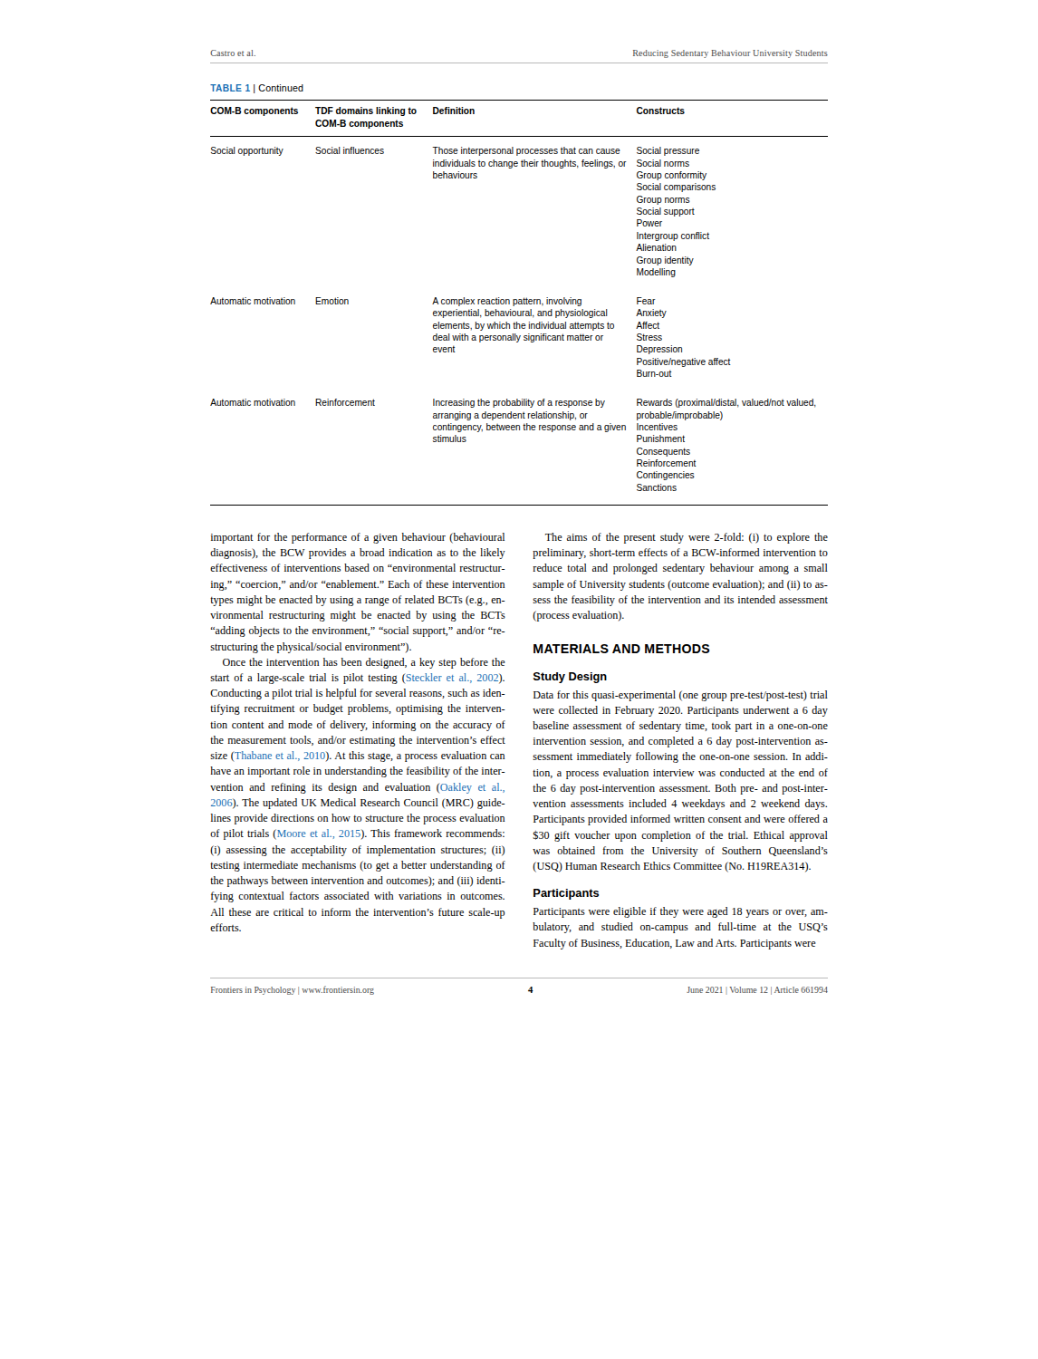Castro et al.
Reducing Sedentary Behaviour University Students
TABLE 1 | Continued
| COM-B components | TDF domains linking to COM-B components | Definition | Constructs |
| --- | --- | --- | --- |
| Social opportunity | Social influences | Those interpersonal processes that can cause individuals to change their thoughts, feelings, or behaviours | Social pressure Social norms Group conformity Social comparisons Group norms Social support Power Intergroup conflict Alienation Group identity Modelling |
| Automatic motivation | Emotion | A complex reaction pattern, involving experiential, behavioural, and physiological elements, by which the individual attempts to deal with a personally significant matter or event | Fear Anxiety Affect Stress Depression Positive/negative affect Burn-out |
| Automatic motivation | Reinforcement | Increasing the probability of a response by arranging a dependent relationship, or contingency, between the response and a given stimulus | Rewards (proximal/distal, valued/not valued, probable/improbable) Incentives Punishment Consequents Reinforcement Contingencies Sanctions |
important for the performance of a given behaviour (behavioural diagnosis), the BCW provides a broad indication as to the likely effectiveness of interventions based on “environmental restructuring,” “coercion,” and/or “enablement.” Each of these intervention types might be enacted by using a range of related BCTs (e.g., environmental restructuring might be enacted by using the BCTs “adding objects to the environment,” “social support,” and/or “restructuring the physical/social environment”).
Once the intervention has been designed, a key step before the start of a large-scale trial is pilot testing (Steckler et al., 2002). Conducting a pilot trial is helpful for several reasons, such as identifying recruitment or budget problems, optimising the intervention content and mode of delivery, informing on the accuracy of the measurement tools, and/or estimating the intervention’s effect size (Thabane et al., 2010). At this stage, a process evaluation can have an important role in understanding the feasibility of the intervention and refining its design and evaluation (Oakley et al., 2006). The updated UK Medical Research Council (MRC) guidelines provide directions on how to structure the process evaluation of pilot trials (Moore et al., 2015). This framework recommends: (i) assessing the acceptability of implementation structures; (ii) testing intermediate mechanisms (to get a better understanding of the pathways between intervention and outcomes); and (iii) identifying contextual factors associated with variations in outcomes. All these are critical to inform the intervention’s future scale-up efforts.
The aims of the present study were 2-fold: (i) to explore the preliminary, short-term effects of a BCW-informed intervention to reduce total and prolonged sedentary behaviour among a small sample of University students (outcome evaluation); and (ii) to assess the feasibility of the intervention and its intended assessment (process evaluation).
Materials and Methods
Study Design
Data for this quasi-experimental (one group pre-test/post-test) trial were collected in February 2020. Participants underwent a 6 day baseline assessment of sedentary time, took part in a one-on-one intervention session, and completed a 6 day post-intervention assessment immediately following the one-on-one session. In addition, a process evaluation interview was conducted at the end of the 6 day post-intervention assessment. Both pre- and post-intervention assessments included 4 weekdays and 2 weekend days. Participants provided informed written consent and were offered a $30 gift voucher upon completion of the trial. Ethical approval was obtained from the University of Southern Queensland’s (USQ) Human Research Ethics Committee (No. H19REA314).
Participants
Participants were eligible if they were aged 18 years or over, ambulatory, and studied on-campus and full-time at the USQ’s Faculty of Business, Education, Law and Arts. Participants were
Frontiers in Psychology | www.frontiersin.org
4
June 2021 | Volume 12 | Article 661994